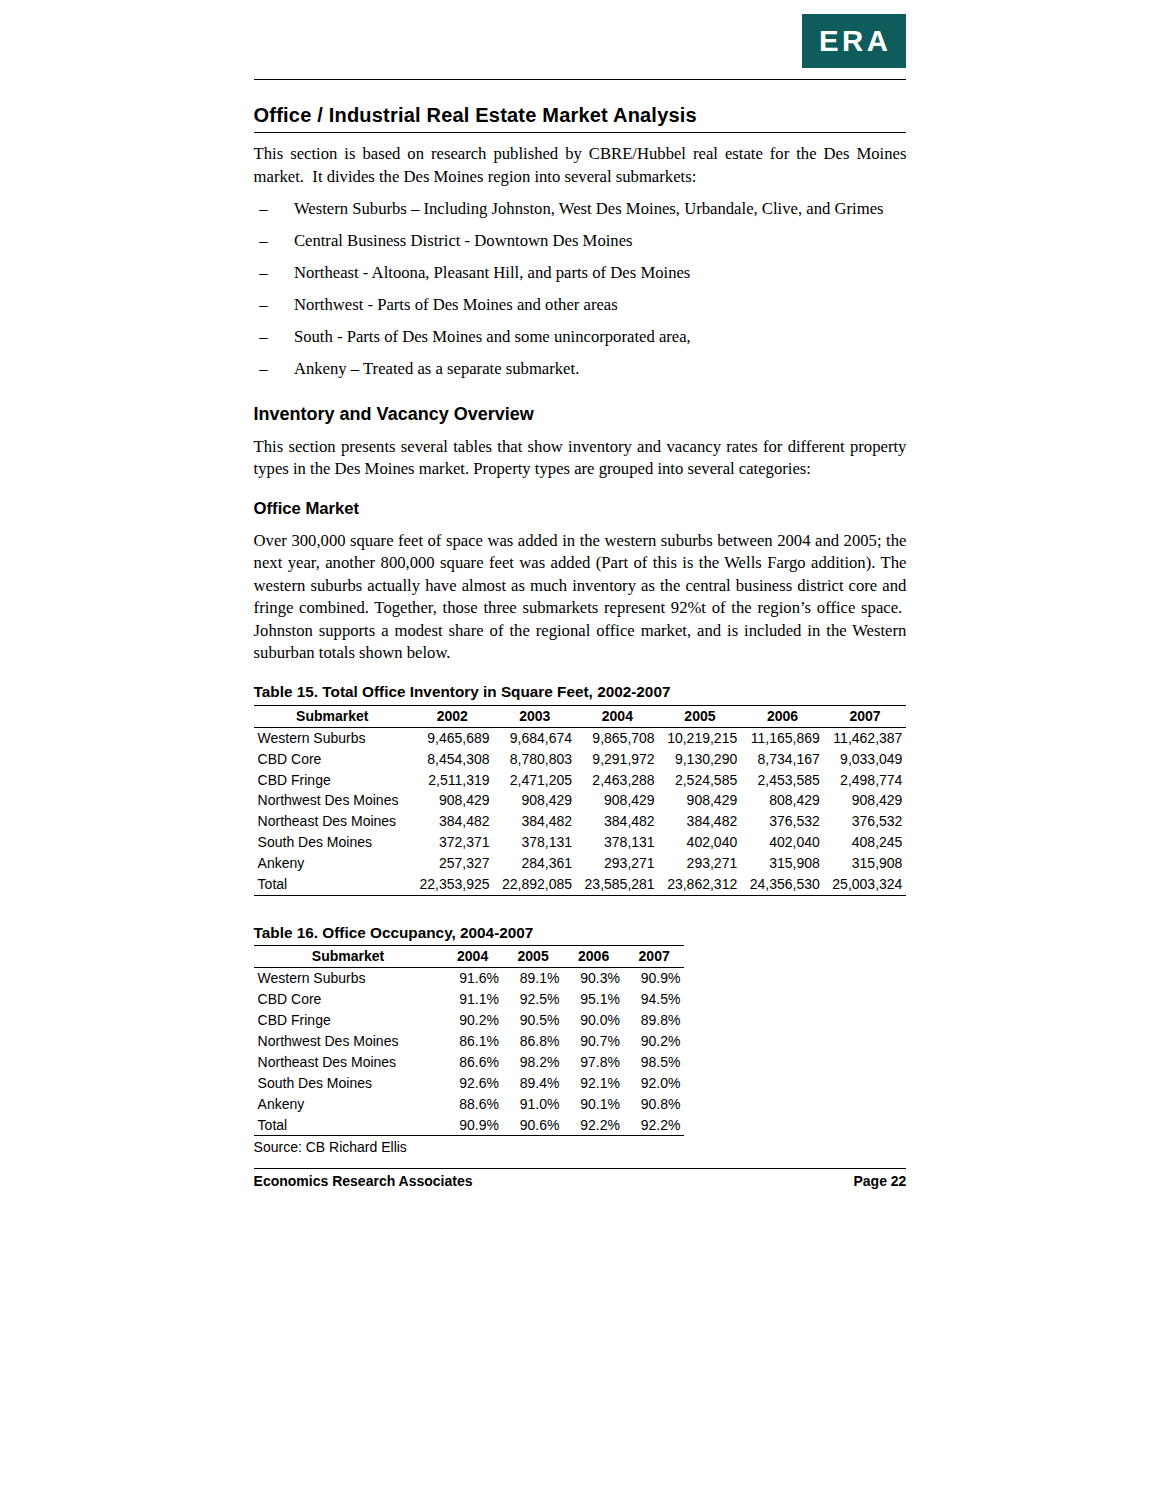ERA
Office / Industrial Real Estate Market Analysis
This section is based on research published by CBRE/Hubbel real estate for the Des Moines market. It divides the Des Moines region into several submarkets:
Western Suburbs – Including Johnston, West Des Moines, Urbandale, Clive, and Grimes
Central Business District - Downtown Des Moines
Northeast - Altoona, Pleasant Hill, and parts of Des Moines
Northwest - Parts of Des Moines and other areas
South - Parts of Des Moines and some unincorporated area,
Ankeny – Treated as a separate submarket.
Inventory and Vacancy Overview
This section presents several tables that show inventory and vacancy rates for different property types in the Des Moines market. Property types are grouped into several categories:
Office Market
Over 300,000 square feet of space was added in the western suburbs between 2004 and 2005; the next year, another 800,000 square feet was added (Part of this is the Wells Fargo addition). The western suburbs actually have almost as much inventory as the central business district core and fringe combined. Together, those three submarkets represent 92%t of the region’s office space. Johnston supports a modest share of the regional office market, and is included in the Western suburban totals shown below.
Table 15. Total Office Inventory in Square Feet, 2002-2007
| Submarket | 2002 | 2003 | 2004 | 2005 | 2006 | 2007 |
| --- | --- | --- | --- | --- | --- | --- |
| Western Suburbs | 9,465,689 | 9,684,674 | 9,865,708 | 10,219,215 | 11,165,869 | 11,462,387 |
| CBD Core | 8,454,308 | 8,780,803 | 9,291,972 | 9,130,290 | 8,734,167 | 9,033,049 |
| CBD Fringe | 2,511,319 | 2,471,205 | 2,463,288 | 2,524,585 | 2,453,585 | 2,498,774 |
| Northwest Des Moines | 908,429 | 908,429 | 908,429 | 908,429 | 808,429 | 908,429 |
| Northeast Des Moines | 384,482 | 384,482 | 384,482 | 384,482 | 376,532 | 376,532 |
| South Des Moines | 372,371 | 378,131 | 378,131 | 402,040 | 402,040 | 408,245 |
| Ankeny | 257,327 | 284,361 | 293,271 | 293,271 | 315,908 | 315,908 |
| Total | 22,353,925 | 22,892,085 | 23,585,281 | 23,862,312 | 24,356,530 | 25,003,324 |
Table 16. Office Occupancy, 2004-2007
| Submarket | 2004 | 2005 | 2006 | 2007 |
| --- | --- | --- | --- | --- |
| Western Suburbs | 91.6% | 89.1% | 90.3% | 90.9% |
| CBD Core | 91.1% | 92.5% | 95.1% | 94.5% |
| CBD Fringe | 90.2% | 90.5% | 90.0% | 89.8% |
| Northwest Des Moines | 86.1% | 86.8% | 90.7% | 90.2% |
| Northeast Des Moines | 86.6% | 98.2% | 97.8% | 98.5% |
| South Des Moines | 92.6% | 89.4% | 92.1% | 92.0% |
| Ankeny | 88.6% | 91.0% | 90.1% | 90.8% |
| Total | 90.9% | 90.6% | 92.2% | 92.2% |
Source: CB Richard Ellis
Economics Research Associates Page 22